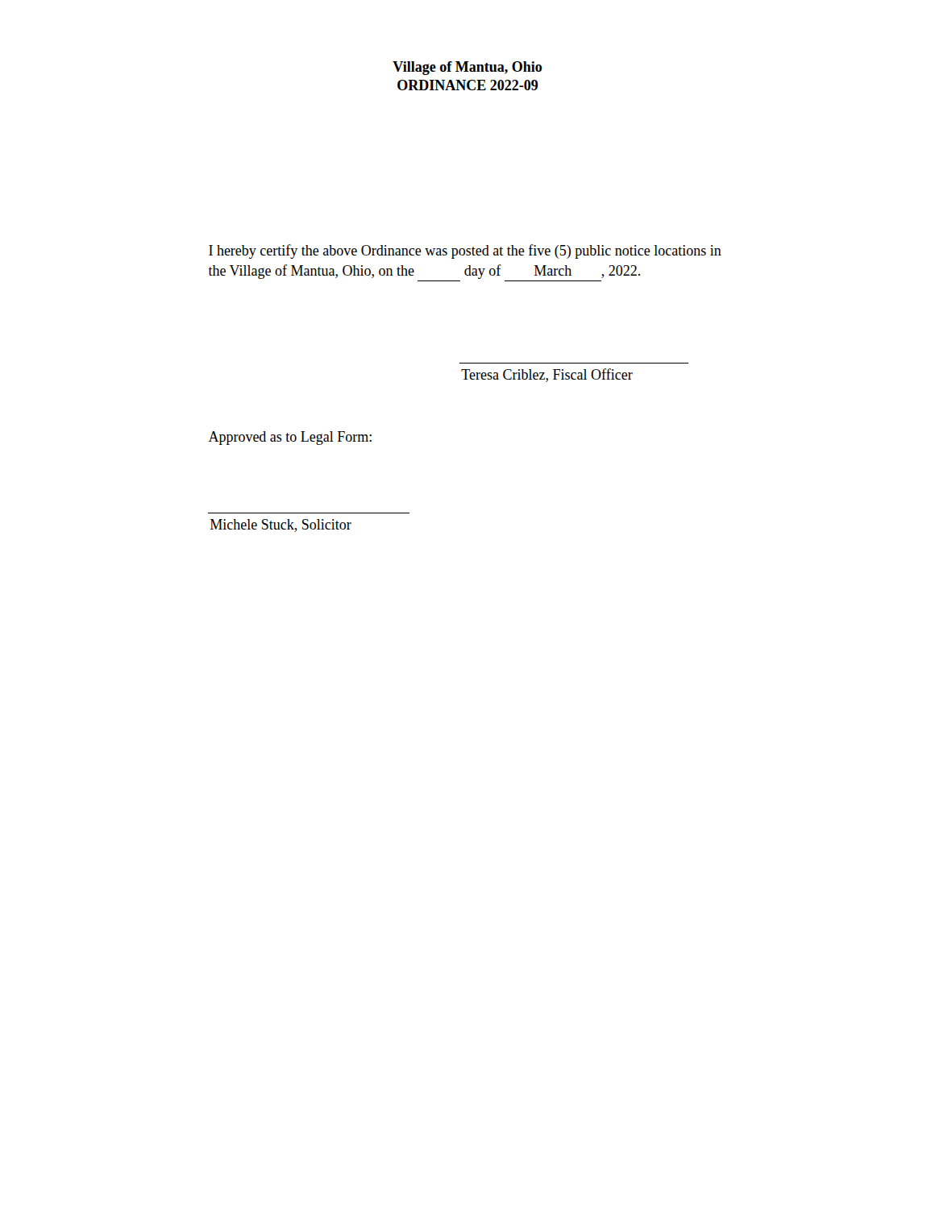Village of Mantua, Ohio ORDINANCE 2022-09
I hereby certify the above Ordinance was posted at the five (5) public notice locations in the Village of Mantua, Ohio, on the day of March, 2022.
Teresa Criblez, Fiscal Officer
Approved as to Legal Form:
Michele Stuck, Solicitor